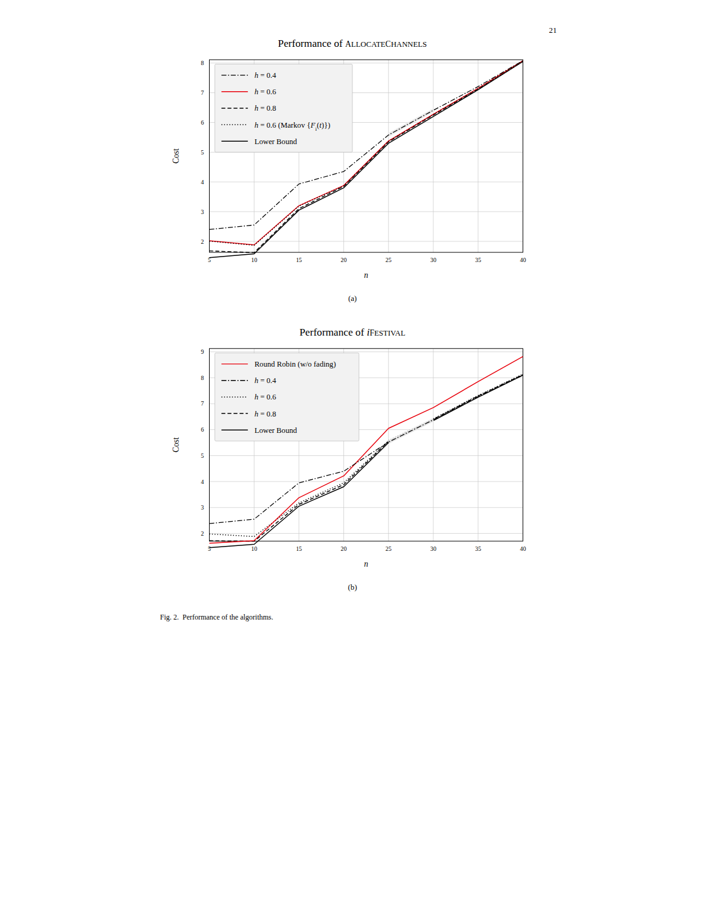21
Performance of AllocateChannels Performance of ALLOCATECHANNELS 2 3 4 5 6 7 8 5 10 15 20 25 30 35 40 n Cost h = 0.4 h = 0.6 h = 0.8 h = 0.6 (Markov {Fi(t)}) Lower Bound
(a)
Performance of iFestival Performance of iFESTIVAL 2 3 4 5 6 7 8 9 5 10 15 20 25 30 35 40 n Cost Round Robin (w/o fading) h = 0.4 h = 0.6 h = 0.8 Lower Bound
(b)
Fig. 2. Performance of the algorithms.